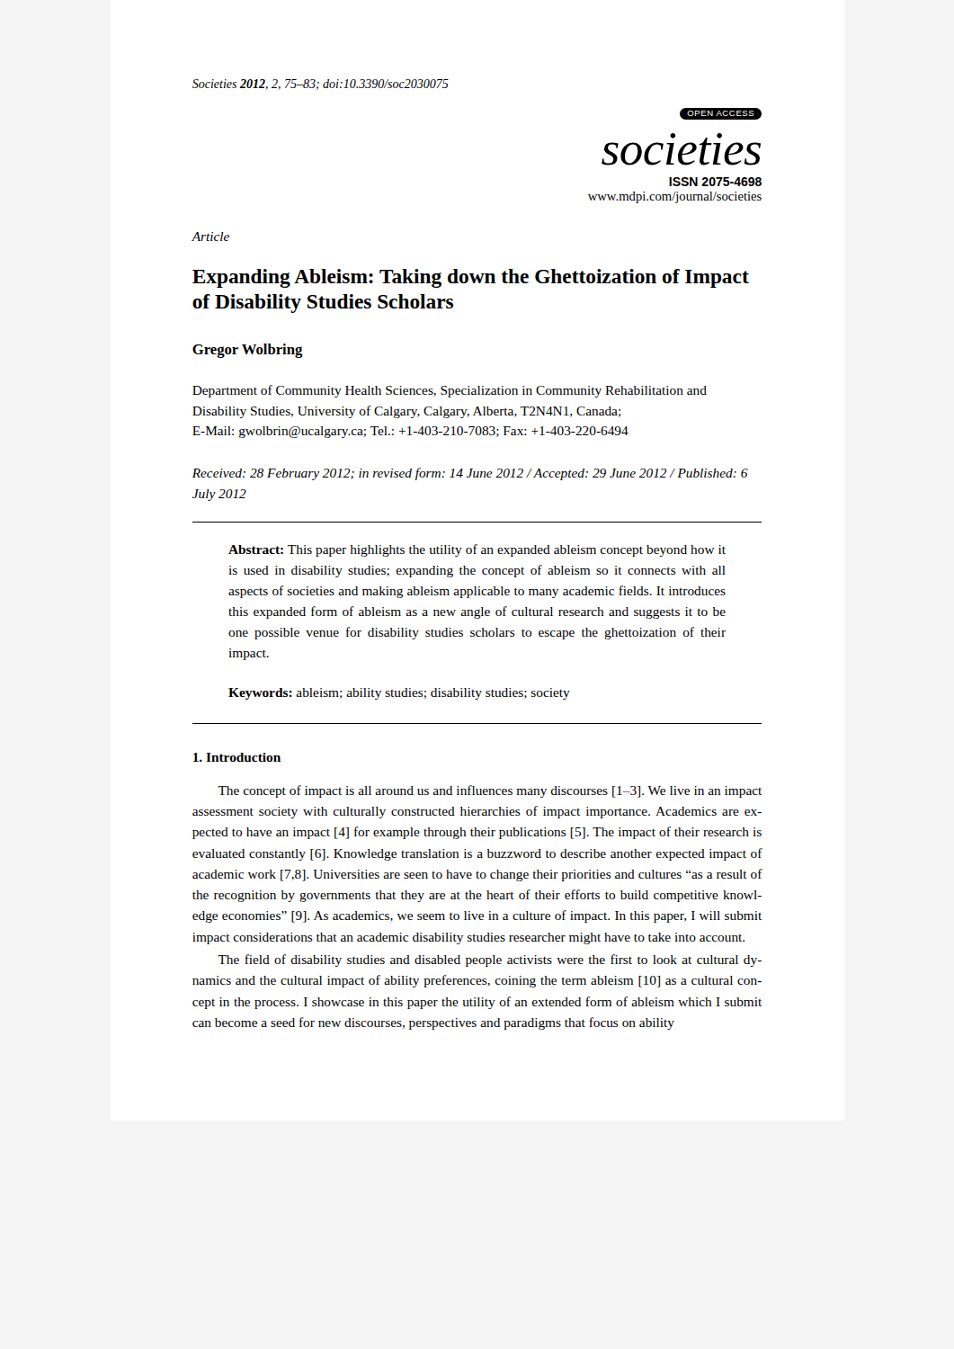Societies 2012, 2, 75–83; doi:10.3390/soc2030075
OPEN ACCESS
societies
ISSN 2075-4698
www.mdpi.com/journal/societies
Article
Expanding Ableism: Taking down the Ghettoization of Impact of Disability Studies Scholars
Gregor Wolbring
Department of Community Health Sciences, Specialization in Community Rehabilitation and Disability Studies, University of Calgary, Calgary, Alberta, T2N4N1, Canada;
E-Mail: gwolbrin@ucalgary.ca; Tel.: +1-403-210-7083; Fax: +1-403-220-6494
Received: 28 February 2012; in revised form: 14 June 2012 / Accepted: 29 June 2012 / Published: 6 July 2012
Abstract: This paper highlights the utility of an expanded ableism concept beyond how it is used in disability studies; expanding the concept of ableism so it connects with all aspects of societies and making ableism applicable to many academic fields. It introduces this expanded form of ableism as a new angle of cultural research and suggests it to be one possible venue for disability studies scholars to escape the ghettoization of their impact.
Keywords: ableism; ability studies; disability studies; society
1. Introduction
The concept of impact is all around us and influences many discourses [1–3]. We live in an impact assessment society with culturally constructed hierarchies of impact importance. Academics are expected to have an impact [4] for example through their publications [5]. The impact of their research is evaluated constantly [6]. Knowledge translation is a buzzword to describe another expected impact of academic work [7,8]. Universities are seen to have to change their priorities and cultures “as a result of the recognition by governments that they are at the heart of their efforts to build competitive knowledge economies” [9]. As academics, we seem to live in a culture of impact. In this paper, I will submit impact considerations that an academic disability studies researcher might have to take into account.
The field of disability studies and disabled people activists were the first to look at cultural dynamics and the cultural impact of ability preferences, coining the term ableism [10] as a cultural concept in the process. I showcase in this paper the utility of an extended form of ableism which I submit can become a seed for new discourses, perspectives and paradigms that focus on ability